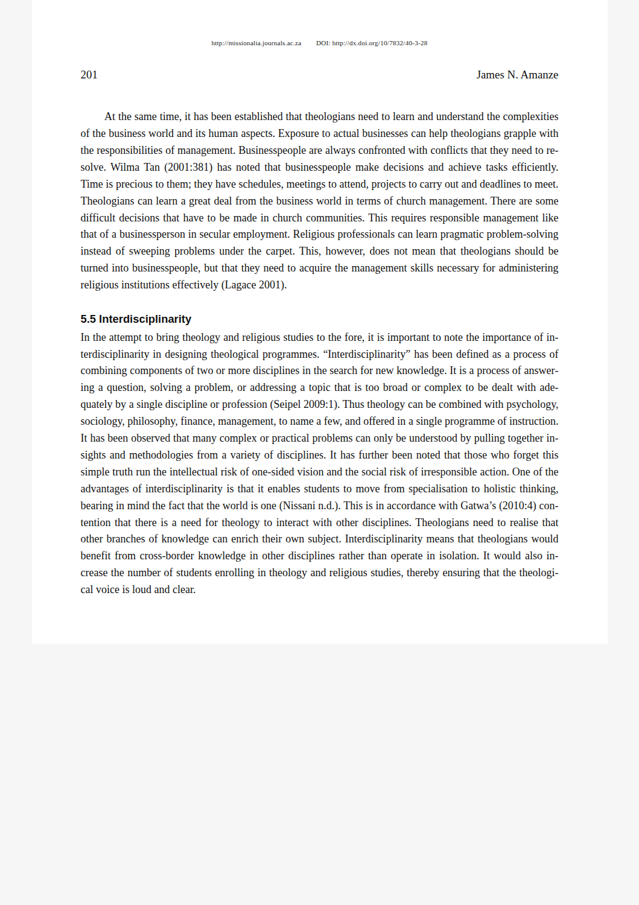http://missionalia.journals.ac.za DOI: http://dx.doi.org/10/7832/40-3-28
201 James N. Amanze
At the same time, it has been established that theologians need to learn and understand the complexities of the business world and its human aspects. Exposure to actual businesses can help theologians grapple with the responsibilities of management. Businesspeople are always confronted with conflicts that they need to resolve. Wilma Tan (2001:381) has noted that businesspeople make decisions and achieve tasks efficiently. Time is precious to them; they have schedules, meetings to attend, projects to carry out and deadlines to meet. Theologians can learn a great deal from the business world in terms of church management. There are some difficult decisions that have to be made in church communities. This requires responsible management like that of a businessperson in secular employment. Religious professionals can learn pragmatic problem-solving instead of sweeping problems under the carpet. This, however, does not mean that theologians should be turned into businesspeople, but that they need to acquire the management skills necessary for administering religious institutions effectively (Lagace 2001).
5.5 Interdisciplinarity
In the attempt to bring theology and religious studies to the fore, it is important to note the importance of interdisciplinarity in designing theological programmes. “Interdisciplinarity” has been defined as a process of combining components of two or more disciplines in the search for new knowledge. It is a process of answering a question, solving a problem, or addressing a topic that is too broad or complex to be dealt with adequately by a single discipline or profession (Seipel 2009:1). Thus theology can be combined with psychology, sociology, philosophy, finance, management, to name a few, and offered in a single programme of instruction. It has been observed that many complex or practical problems can only be understood by pulling together insights and methodologies from a variety of disciplines. It has further been noted that those who forget this simple truth run the intellectual risk of one-sided vision and the social risk of irresponsible action. One of the advantages of interdisciplinarity is that it enables students to move from specialisation to holistic thinking, bearing in mind the fact that the world is one (Nissani n.d.). This is in accordance with Gatwa’s (2010:4) contention that there is a need for theology to interact with other disciplines. Theologians need to realise that other branches of knowledge can enrich their own subject. Interdisciplinarity means that theologians would benefit from cross-border knowledge in other disciplines rather than operate in isolation. It would also increase the number of students enrolling in theology and religious studies, thereby ensuring that the theological voice is loud and clear.